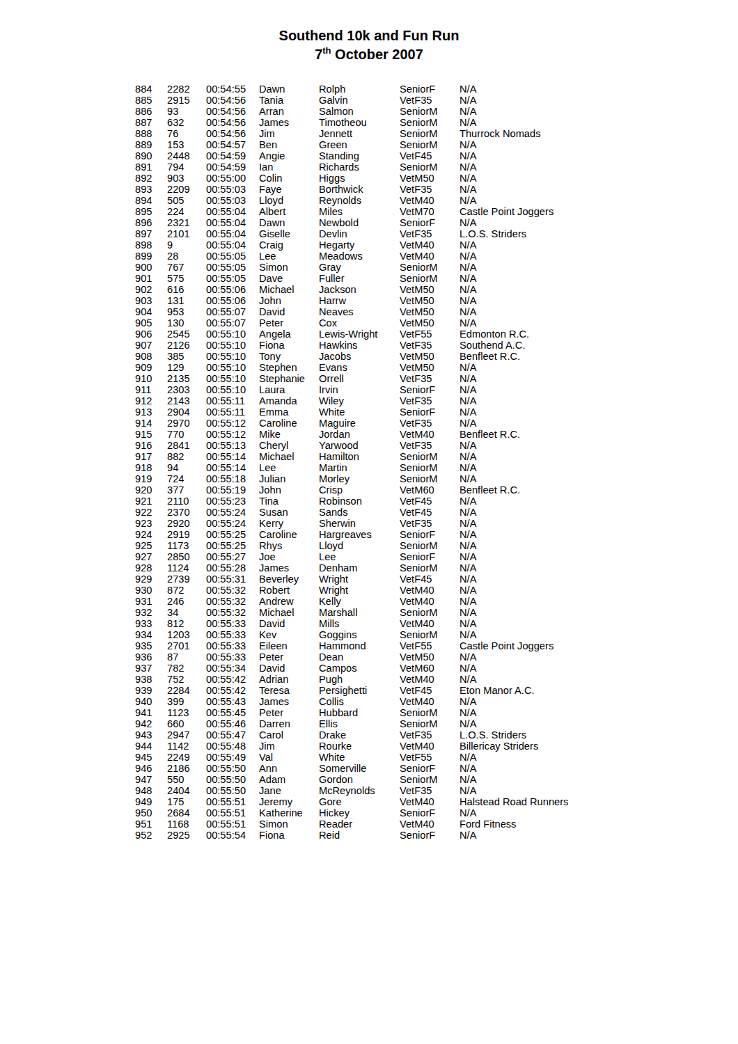Southend 10k and Fun Run
7th October 2007
| 884 | 2282 | 00:54:55 | Dawn | Rolph | SeniorF | N/A |
| 885 | 2915 | 00:54:56 | Tania | Galvin | VetF35 | N/A |
| 886 | 93 | 00:54:56 | Arran | Salmon | SeniorM | N/A |
| 887 | 632 | 00:54:56 | James | Timotheou | SeniorM | N/A |
| 888 | 76 | 00:54:56 | Jim | Jennett | SeniorM | Thurrock Nomads |
| 889 | 153 | 00:54:57 | Ben | Green | SeniorM | N/A |
| 890 | 2448 | 00:54:59 | Angie | Standing | VetF45 | N/A |
| 891 | 794 | 00:54:59 | Ian | Richards | SeniorM | N/A |
| 892 | 903 | 00:55:00 | Colin | Higgs | VetM50 | N/A |
| 893 | 2209 | 00:55:03 | Faye | Borthwick | VetF35 | N/A |
| 894 | 505 | 00:55:03 | Lloyd | Reynolds | VetM40 | N/A |
| 895 | 224 | 00:55:04 | Albert | Miles | VetM70 | Castle Point Joggers |
| 896 | 2321 | 00:55:04 | Dawn | Newbold | SeniorF | N/A |
| 897 | 2101 | 00:55:04 | Giselle | Devlin | VetF35 | L.O.S. Striders |
| 898 | 9 | 00:55:04 | Craig | Hegarty | VetM40 | N/A |
| 899 | 28 | 00:55:05 | Lee | Meadows | VetM40 | N/A |
| 900 | 767 | 00:55:05 | Simon | Gray | SeniorM | N/A |
| 901 | 575 | 00:55:05 | Dave | Fuller | SeniorM | N/A |
| 902 | 616 | 00:55:06 | Michael | Jackson | VetM50 | N/A |
| 903 | 131 | 00:55:06 | John | Harrw | VetM50 | N/A |
| 904 | 953 | 00:55:07 | David | Neaves | VetM50 | N/A |
| 905 | 130 | 00:55:07 | Peter | Cox | VetM50 | N/A |
| 906 | 2545 | 00:55:10 | Angela | Lewis-Wright | VetF55 | Edmonton R.C. |
| 907 | 2126 | 00:55:10 | Fiona | Hawkins | VetF35 | Southend A.C. |
| 908 | 385 | 00:55:10 | Tony | Jacobs | VetM50 | Benfleet R.C. |
| 909 | 129 | 00:55:10 | Stephen | Evans | VetM50 | N/A |
| 910 | 2135 | 00:55:10 | Stephanie | Orrell | VetF35 | N/A |
| 911 | 2303 | 00:55:10 | Laura | Irvin | SeniorF | N/A |
| 912 | 2143 | 00:55:11 | Amanda | Wiley | VetF35 | N/A |
| 913 | 2904 | 00:55:11 | Emma | White | SeniorF | N/A |
| 914 | 2970 | 00:55:12 | Caroline | Maguire | VetF35 | N/A |
| 915 | 770 | 00:55:12 | Mike | Jordan | VetM40 | Benfleet R.C. |
| 916 | 2841 | 00:55:13 | Cheryl | Yarwood | VetF35 | N/A |
| 917 | 882 | 00:55:14 | Michael | Hamilton | SeniorM | N/A |
| 918 | 94 | 00:55:14 | Lee | Martin | SeniorM | N/A |
| 919 | 724 | 00:55:18 | Julian | Morley | SeniorM | N/A |
| 920 | 377 | 00:55:19 | John | Crisp | VetM60 | Benfleet R.C. |
| 921 | 2110 | 00:55:23 | Tina | Robinson | VetF45 | N/A |
| 922 | 2370 | 00:55:24 | Susan | Sands | VetF45 | N/A |
| 923 | 2920 | 00:55:24 | Kerry | Sherwin | VetF35 | N/A |
| 924 | 2919 | 00:55:25 | Caroline | Hargreaves | SeniorF | N/A |
| 925 | 1173 | 00:55:25 | Rhys | Lloyd | SeniorM | N/A |
| 927 | 2850 | 00:55:27 | Joe | Lee | SeniorF | N/A |
| 928 | 1124 | 00:55:28 | James | Denham | SeniorM | N/A |
| 929 | 2739 | 00:55:31 | Beverley | Wright | VetF45 | N/A |
| 930 | 872 | 00:55:32 | Robert | Wright | VetM40 | N/A |
| 931 | 246 | 00:55:32 | Andrew | Kelly | VetM40 | N/A |
| 932 | 34 | 00:55:32 | Michael | Marshall | SeniorM | N/A |
| 933 | 812 | 00:55:33 | David | Mills | VetM40 | N/A |
| 934 | 1203 | 00:55:33 | Kev | Goggins | SeniorM | N/A |
| 935 | 2701 | 00:55:33 | Eileen | Hammond | VetF55 | Castle Point Joggers |
| 936 | 87 | 00:55:33 | Peter | Dean | VetM50 | N/A |
| 937 | 782 | 00:55:34 | David | Campos | VetM60 | N/A |
| 938 | 752 | 00:55:42 | Adrian | Pugh | VetM40 | N/A |
| 939 | 2284 | 00:55:42 | Teresa | Persighetti | VetF45 | Eton Manor A.C. |
| 940 | 399 | 00:55:43 | James | Collis | VetM40 | N/A |
| 941 | 1123 | 00:55:45 | Peter | Hubbard | SeniorM | N/A |
| 942 | 660 | 00:55:46 | Darren | Ellis | SeniorM | N/A |
| 943 | 2947 | 00:55:47 | Carol | Drake | VetF35 | L.O.S. Striders |
| 944 | 1142 | 00:55:48 | Jim | Rourke | VetM40 | Billericay Striders |
| 945 | 2249 | 00:55:49 | Val | White | VetF55 | N/A |
| 946 | 2186 | 00:55:50 | Ann | Somerville | SeniorF | N/A |
| 947 | 550 | 00:55:50 | Adam | Gordon | SeniorM | N/A |
| 948 | 2404 | 00:55:50 | Jane | McReynolds | VetF35 | N/A |
| 949 | 175 | 00:55:51 | Jeremy | Gore | VetM40 | Halstead Road Runners |
| 950 | 2684 | 00:55:51 | Katherine | Hickey | SeniorF | N/A |
| 951 | 1168 | 00:55:51 | Simon | Reader | VetM40 | Ford Fitness |
| 952 | 2925 | 00:55:54 | Fiona | Reid | SeniorF | N/A |